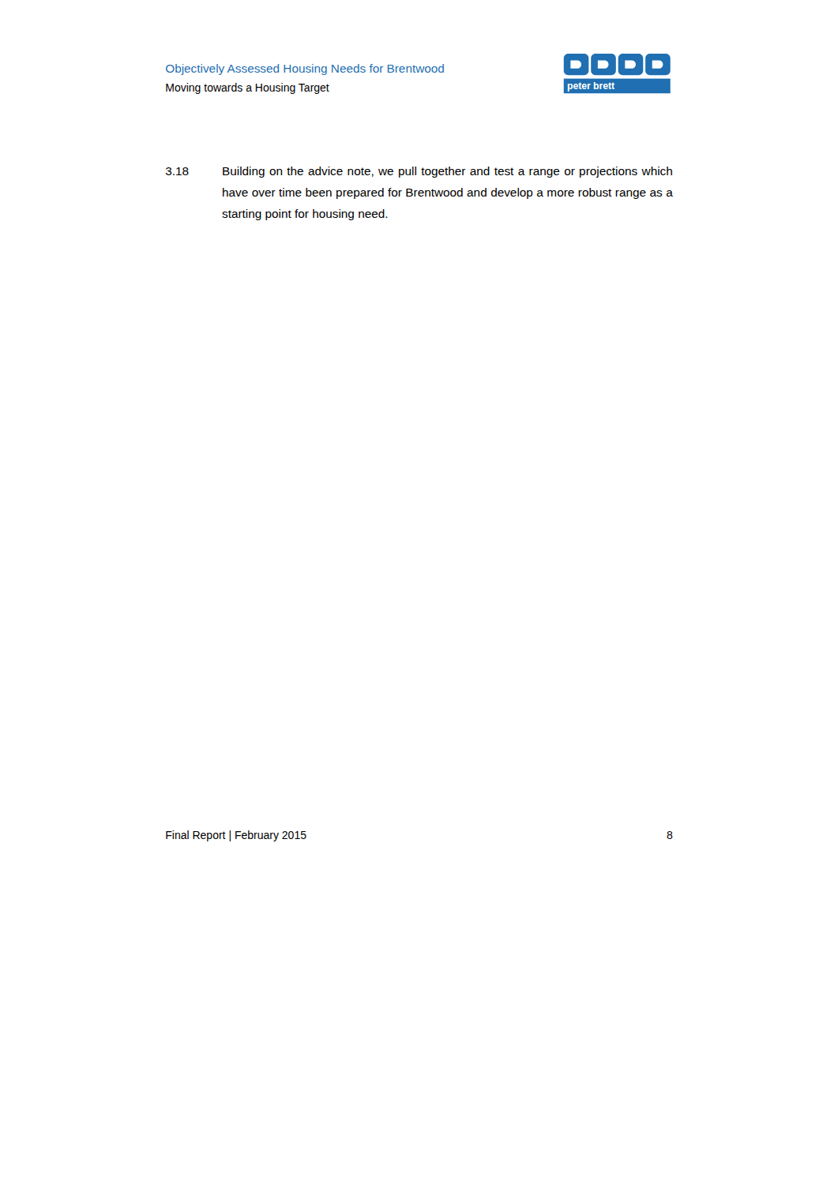Objectively Assessed Housing Needs for Brentwood
Moving towards a Housing Target
peter brett
3.18
Building on the advice note, we pull together and test a range or projections which have over time been prepared for Brentwood and develop a more robust range as a starting point for housing need.
Final Report | February 2015
8